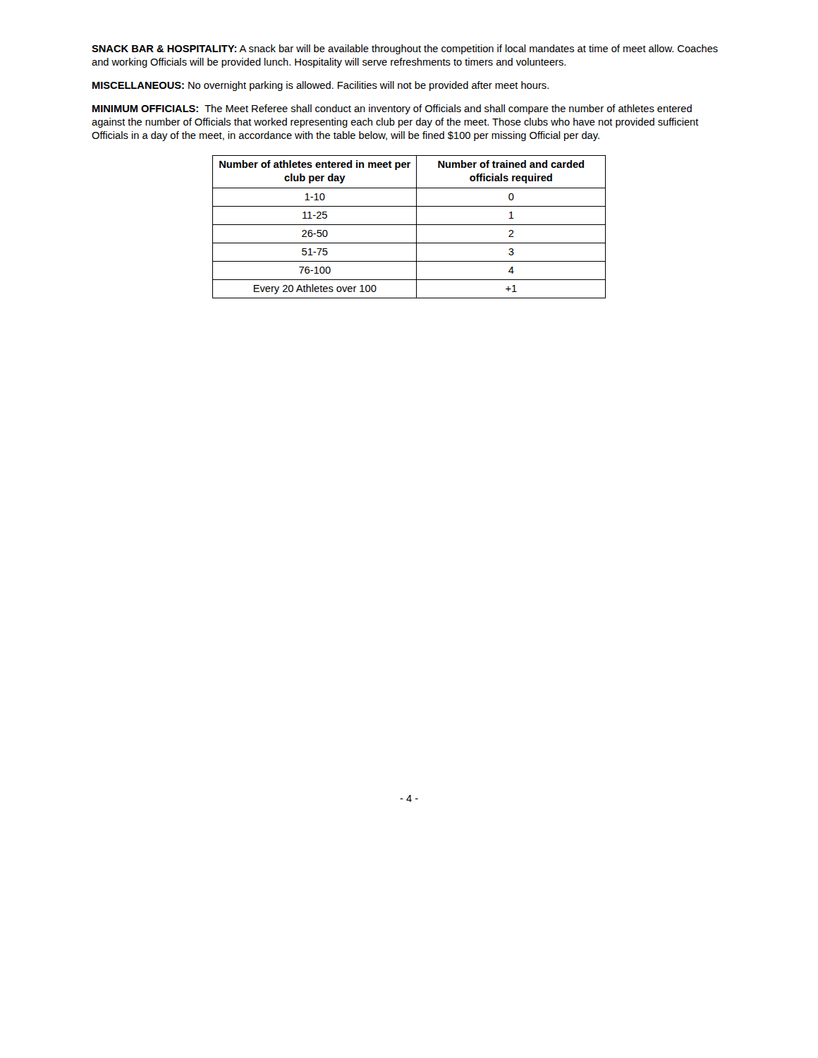SNACK BAR & HOSPITALITY: A snack bar will be available throughout the competition if local mandates at time of meet allow. Coaches and working Officials will be provided lunch. Hospitality will serve refreshments to timers and volunteers.
MISCELLANEOUS: No overnight parking is allowed. Facilities will not be provided after meet hours.
MINIMUM OFFICIALS: The Meet Referee shall conduct an inventory of Officials and shall compare the number of athletes entered against the number of Officials that worked representing each club per day of the meet. Those clubs who have not provided sufficient Officials in a day of the meet, in accordance with the table below, will be fined $100 per missing Official per day.
| Number of athletes entered in meet per club per day | Number of trained and carded officials required |
| --- | --- |
| 1-10 | 0 |
| 11-25 | 1 |
| 26-50 | 2 |
| 51-75 | 3 |
| 76-100 | 4 |
| Every 20 Athletes over 100 | +1 |
- 4 -